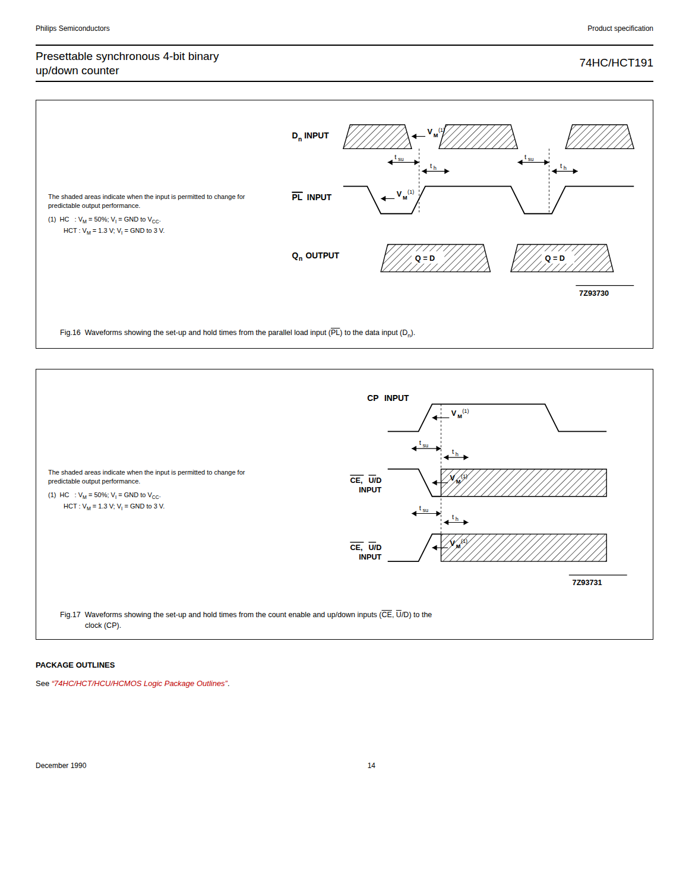Philips Semiconductors
Product specification
Presettable synchronous 4-bit binary
up/down counter
74HC/HCT191
The shaded areas indicate when the input is permitted to change for predictable output performance.
(1) HC : VM = 50%; VI = GND to VCC.
HCT : VM = 1.3 V; VI = GND to 3 V.
D n INPUT V M (1) t su t h t su t h PL INPUT V M (1) Q n OUTPUT Q = D Q = D 7Z93730
Fig.16 Waveforms showing the set-up and hold times from the parallel load input (PL) to the data input (Dn).
The shaded areas indicate when the input is permitted to change for predictable output performance.
(1) HC : VM = 50%; VI = GND to VCC.
HCT : VM = 1.3 V; VI = GND to 3 V.
CP INPUT V M (1) t su t h CE, U/D INPUT V M (1) t su t h CE, U/D INPUT V M (1) 7Z93731
Fig.17 Waveforms showing the set-up and hold times from the count enable and up/down inputs (CE, U/D) to the
clock (CP).
PACKAGE OUTLINES
See “74HC/HCT/HCU/HCMOS Logic Package Outlines”.
December 1990
14